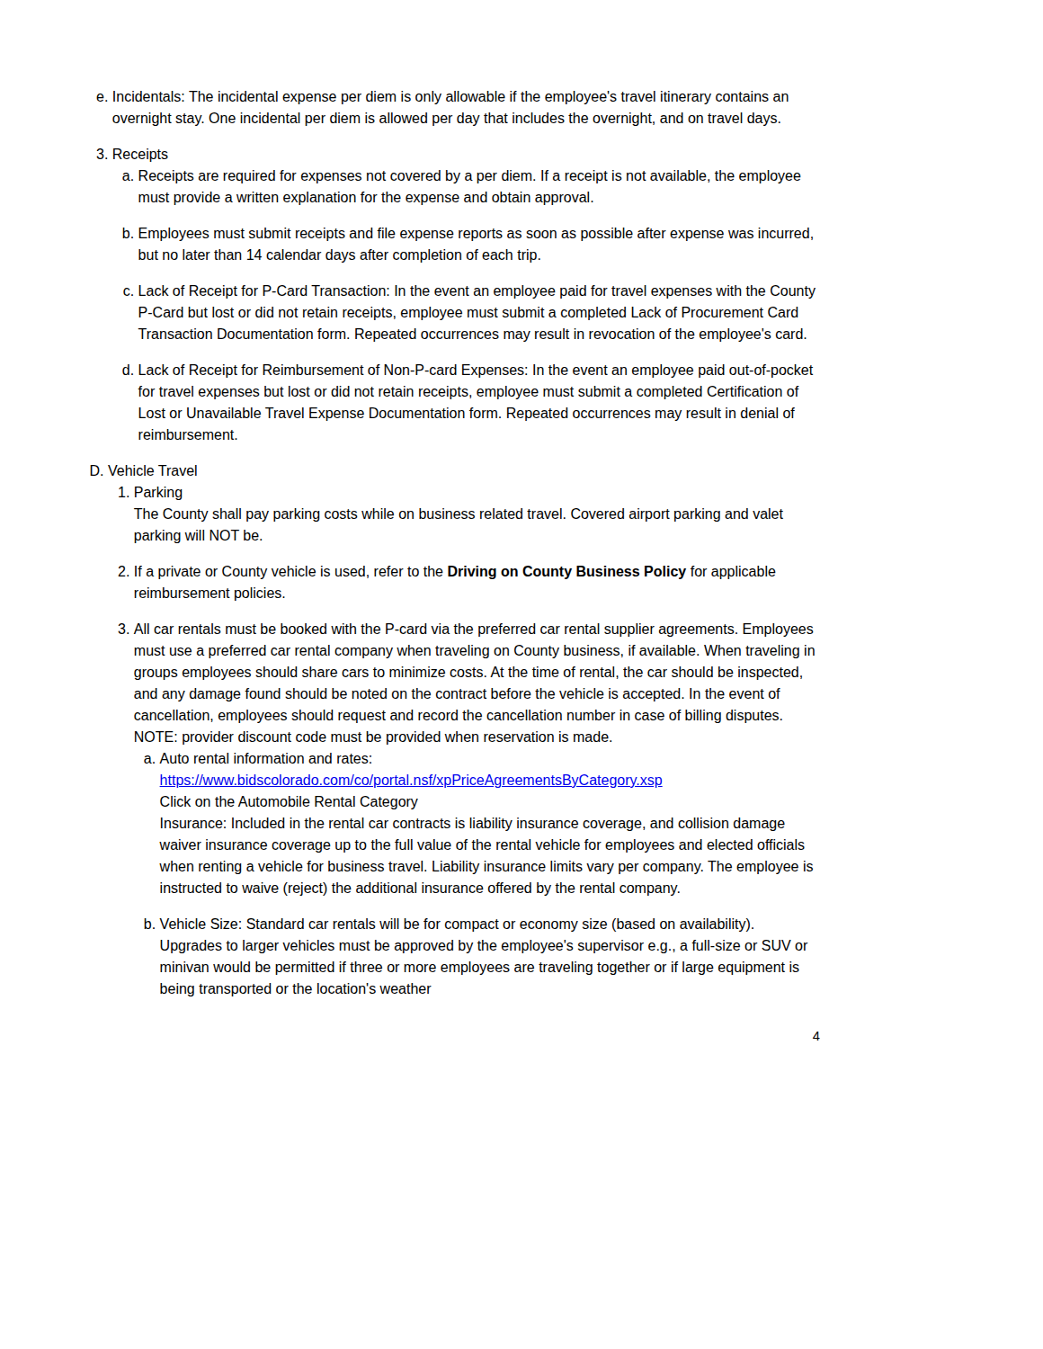Incidentals: The incidental expense per diem is only allowable if the employee's travel itinerary contains an overnight stay. One incidental per diem is allowed per day that includes the overnight, and on travel days.
Receipts
Receipts are required for expenses not covered by a per diem. If a receipt is not available, the employee must provide a written explanation for the expense and obtain approval.
Employees must submit receipts and file expense reports as soon as possible after expense was incurred, but no later than 14 calendar days after completion of each trip.
Lack of Receipt for P-Card Transaction: In the event an employee paid for travel expenses with the County P-Card but lost or did not retain receipts, employee must submit a completed Lack of Procurement Card Transaction Documentation form. Repeated occurrences may result in revocation of the employee's card.
Lack of Receipt for Reimbursement of Non-P-card Expenses: In the event an employee paid out-of-pocket for travel expenses but lost or did not retain receipts, employee must submit a completed Certification of Lost or Unavailable Travel Expense Documentation form. Repeated occurrences may result in denial of reimbursement.
Vehicle Travel
Parking
The County shall pay parking costs while on business related travel. Covered airport parking and valet parking will NOT be.
If a private or County vehicle is used, refer to the Driving on County Business Policy for applicable reimbursement policies.
All car rentals must be booked with the P-card via the preferred car rental supplier agreements. Employees must use a preferred car rental company when traveling on County business, if available. When traveling in groups employees should share cars to minimize costs. At the time of rental, the car should be inspected, and any damage found should be noted on the contract before the vehicle is accepted. In the event of cancellation, employees should request and record the cancellation number in case of billing disputes. NOTE: provider discount code must be provided when reservation is made.
Auto rental information and rates:
https://www.bidscolorado.com/co/portal.nsf/xpPriceAgreementsByCategory.xsp
Click on the Automobile Rental Category
Insurance: Included in the rental car contracts is liability insurance coverage, and collision damage waiver insurance coverage up to the full value of the rental vehicle for employees and elected officials when renting a vehicle for business travel. Liability insurance limits vary per company. The employee is instructed to waive (reject) the additional insurance offered by the rental company.
Vehicle Size: Standard car rentals will be for compact or economy size (based on availability). Upgrades to larger vehicles must be approved by the employee's supervisor e.g., a full-size or SUV or minivan would be permitted if three or more employees are traveling together or if large equipment is being transported or the location's weather
4